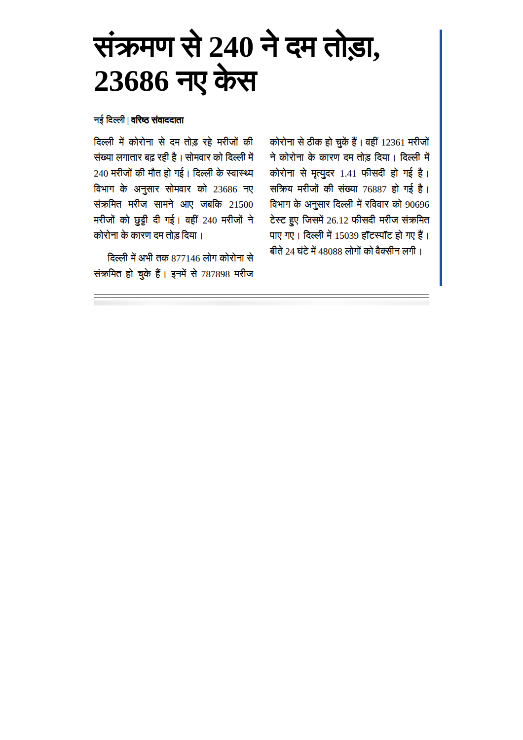संक्रमण से 240 ने दम तोड़ा, 23686 नए केस
नई दिल्ली | वरिष्ठ संवाददाता
दिल्ली में कोरोना से दम तोड़ रहे मरीजों की संख्या लगातार बढ़ रही है। सोमवार को दिल्ली में 240 मरीजों की मौत हो गई। दिल्ली के स्वास्थ्य विभाग के अनुसार सोमवार को 23686 नए संक्रमित मरीज सामने आए जबकि 21500 मरीजों को छुट्टी दी गई। वहीं 240 मरीजों ने कोरोना के कारण दम तोड़ दिया।
दिल्ली में अभी तक 877146 लोग कोरोना से संक्रमित हो चुके हैं। इनमें से 787898 मरीज कोरोना से ठीक हो चुकें हैं। वहीं 12361 मरीजों ने कोरोना के कारण दम तोड़ दिया। दिल्ली में कोरोना से मृत्युदर 1.41 फीसदी हो गई है। सक्रिय मरीजों की संख्या 76887 हो गई है। विभाग के अनुसार दिल्ली में रविवार को 90696 टेस्ट हुए जिसमें 26.12 फीसदी मरीज संक्रमित पाए गए। दिल्ली में 15039 हॉटस्पॉट हो गए हैं। बीते 24 घंटे में 48088 लोगों को वैक्सीन लगी।